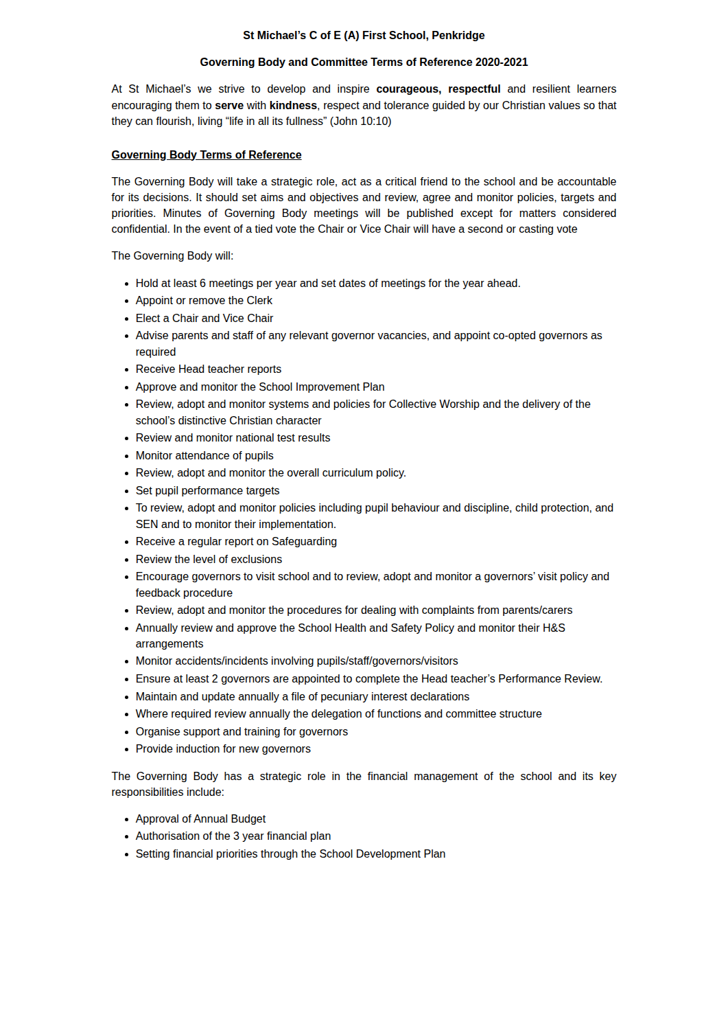St Michael’s C of E (A) First School, Penkridge
Governing Body and Committee Terms of Reference 2020-2021
At St Michael’s we strive to develop and inspire courageous, respectful and resilient learners encouraging them to serve with kindness, respect and tolerance guided by our Christian values so that they can flourish, living “life in all its fullness” (John 10:10)
Governing Body Terms of Reference
The Governing Body will take a strategic role, act as a critical friend to the school and be accountable for its decisions. It should set aims and objectives and review, agree and monitor policies, targets and priorities. Minutes of Governing Body meetings will be published except for matters considered confidential. In the event of a tied vote the Chair or Vice Chair will have a second or casting vote
The Governing Body will:
Hold at least 6 meetings per year and set dates of meetings for the year ahead.
Appoint or remove the Clerk
Elect a Chair and Vice Chair
Advise parents and staff of any relevant governor vacancies, and appoint co-opted governors as required
Receive Head teacher reports
Approve and monitor the School Improvement Plan
Review, adopt and monitor systems and policies for Collective Worship and the delivery of the school’s distinctive Christian character
Review and monitor national test results
Monitor attendance of pupils
Review, adopt and monitor the overall curriculum policy.
Set pupil performance targets
To review, adopt and monitor policies including pupil behaviour and discipline, child protection, and SEN and to monitor their implementation.
Receive a regular report on Safeguarding
Review the level of exclusions
Encourage governors to visit school and to review, adopt and monitor a governors’ visit policy and feedback procedure
Review, adopt and monitor the procedures for dealing with complaints from parents/carers
Annually review and approve the School Health and Safety Policy and monitor their H&S arrangements
Monitor accidents/incidents involving pupils/staff/governors/visitors
Ensure at least 2 governors are appointed to complete the Head teacher’s Performance Review.
Maintain and update annually a file of pecuniary interest declarations
Where required review annually the delegation of functions and committee structure
Organise support and training for governors
Provide induction for new governors
The Governing Body has a strategic role in the financial management of the school and its key responsibilities include:
Approval of Annual Budget
Authorisation of the 3 year financial plan
Setting financial priorities through the School Development Plan